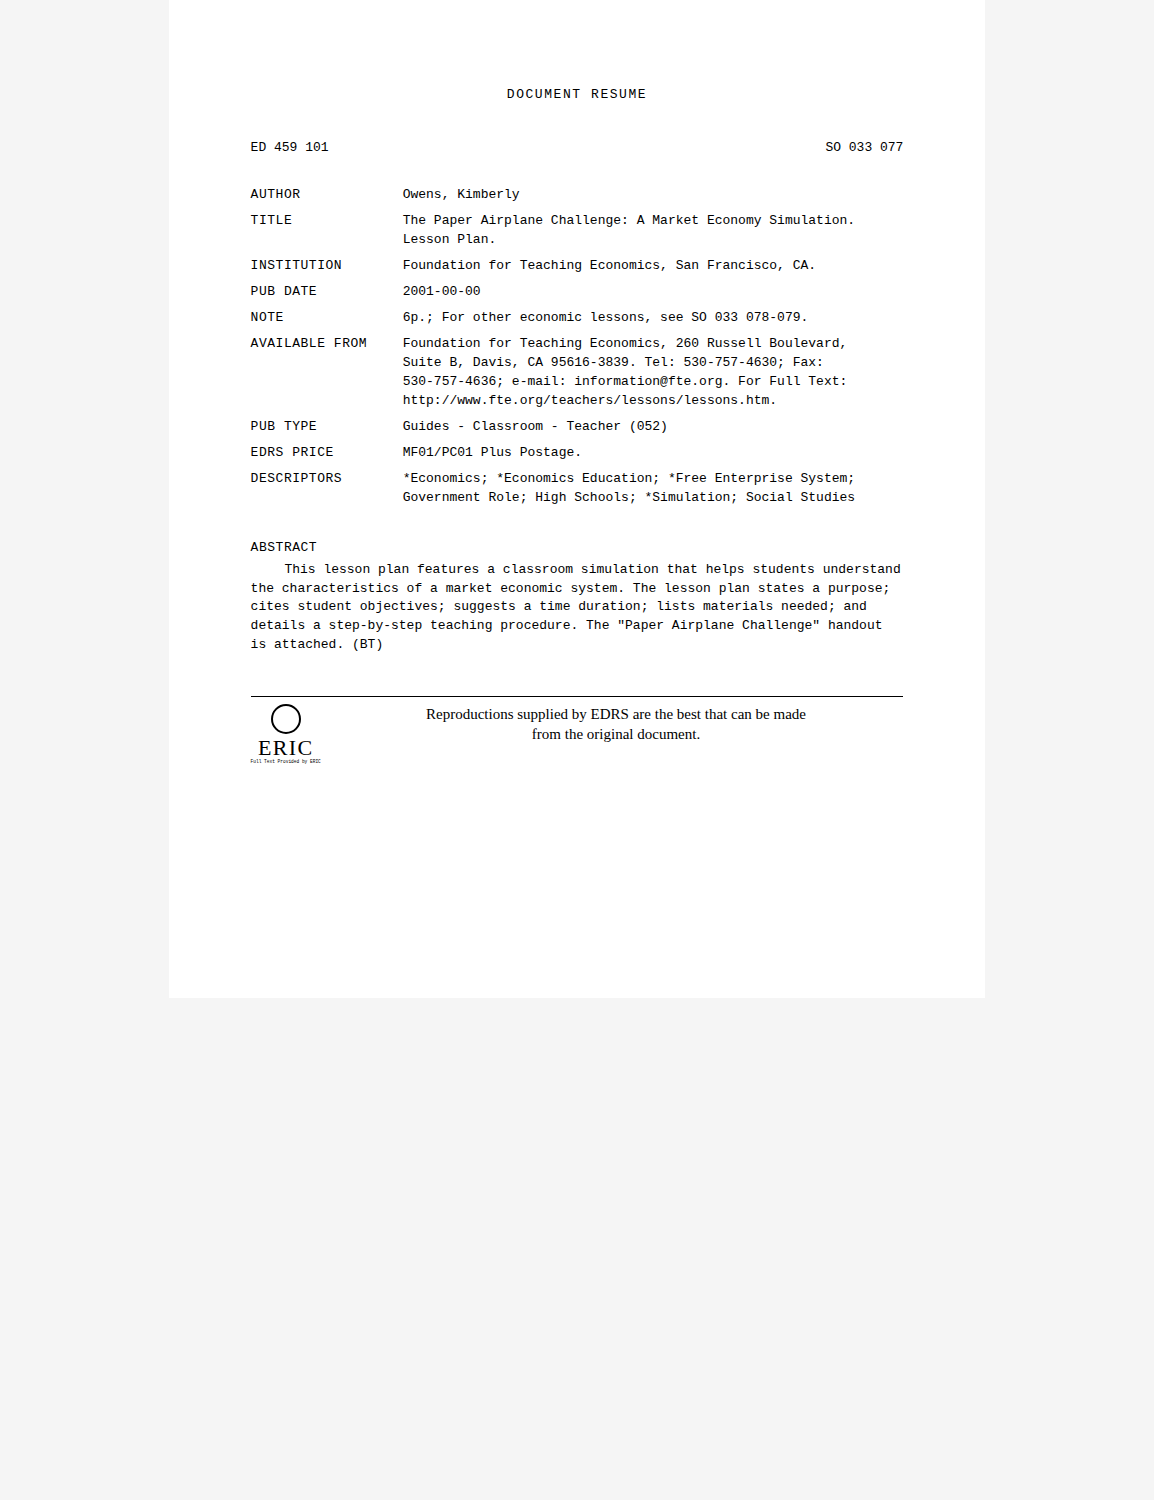DOCUMENT RESUME
ED 459 101 SO 033 077
| AUTHOR | Owens, Kimberly |
| TITLE | The Paper Airplane Challenge: A Market Economy Simulation. Lesson Plan. |
| INSTITUTION | Foundation for Teaching Economics, San Francisco, CA. |
| PUB DATE | 2001-00-00 |
| NOTE | 6p.; For other economic lessons, see SO 033 078-079. |
| AVAILABLE FROM | Foundation for Teaching Economics, 260 Russell Boulevard, Suite B, Davis, CA 95616-3839. Tel: 530-757-4630; Fax: 530-757-4636; e-mail: information@fte.org. For Full Text: http://www.fte.org/teachers/lessons/lessons.htm. |
| PUB TYPE | Guides - Classroom - Teacher (052) |
| EDRS PRICE | MF01/PC01 Plus Postage. |
| DESCRIPTORS | *Economics; *Economics Education; *Free Enterprise System; Government Role; High Schools; *Simulation; Social Studies |
ABSTRACT
This lesson plan features a classroom simulation that helps students understand the characteristics of a market economic system. The lesson plan states a purpose; cites student objectives; suggests a time duration; lists materials needed; and details a step-by-step teaching procedure. The "Paper Airplane Challenge" handout is attached. (BT)
ERIC Full Text Provided by ERIC
Reproductions supplied by EDRS are the best that can be made
from the original document.